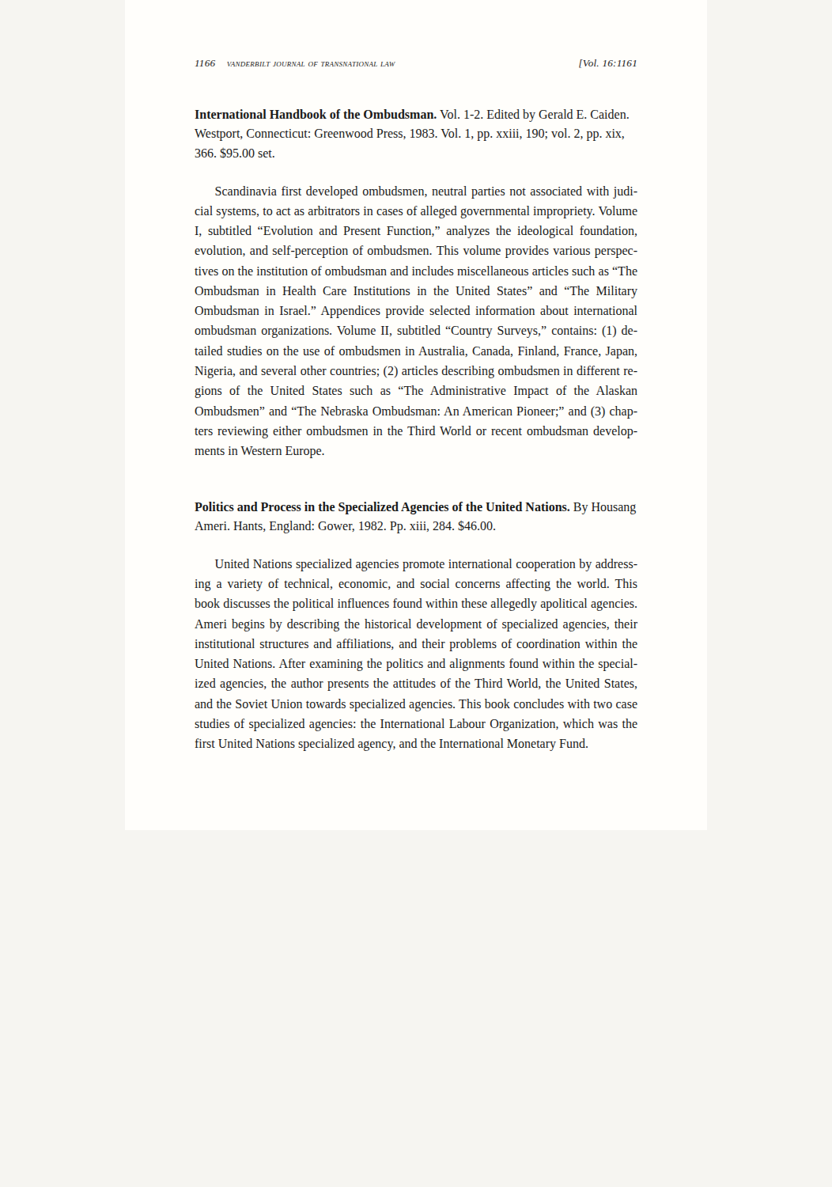1166 Vanderbilt Journal of Transnational Law [Vol. 16:1161
International Handbook of the Ombudsman. Vol. 1-2. Edited by Gerald E. Caiden. Westport, Connecticut: Greenwood Press, 1983. Vol. 1, pp. xxiii, 190; vol. 2, pp. xix, 366. $95.00 set.
Scandinavia first developed ombudsmen, neutral parties not associated with judicial systems, to act as arbitrators in cases of alleged governmental impropriety. Volume I, subtitled “Evolution and Present Function,” analyzes the ideological foundation, evolution, and self-perception of ombudsmen. This volume provides various perspectives on the institution of ombudsman and includes miscellaneous articles such as “The Ombudsman in Health Care Institutions in the United States” and “The Military Ombudsman in Israel.” Appendices provide selected information about international ombudsman organizations. Volume II, subtitled “Country Surveys,” contains: (1) detailed studies on the use of ombudsmen in Australia, Canada, Finland, France, Japan, Nigeria, and several other countries; (2) articles describing ombudsmen in different regions of the United States such as “The Administrative Impact of the Alaskan Ombudsmen” and “The Nebraska Ombudsman: An American Pioneer;” and (3) chapters reviewing either ombudsmen in the Third World or recent ombudsman developments in Western Europe.
Politics and Process in the Specialized Agencies of the United Nations. By Housang Ameri. Hants, England: Gower, 1982. Pp. xiii, 284. $46.00.
United Nations specialized agencies promote international cooperation by addressing a variety of technical, economic, and social concerns affecting the world. This book discusses the political influences found within these allegedly apolitical agencies. Ameri begins by describing the historical development of specialized agencies, their institutional structures and affiliations, and their problems of coordination within the United Nations. After examining the politics and alignments found within the specialized agencies, the author presents the attitudes of the Third World, the United States, and the Soviet Union towards specialized agencies. This book concludes with two case studies of specialized agencies: the International Labour Organization, which was the first United Nations specialized agency, and the International Monetary Fund.